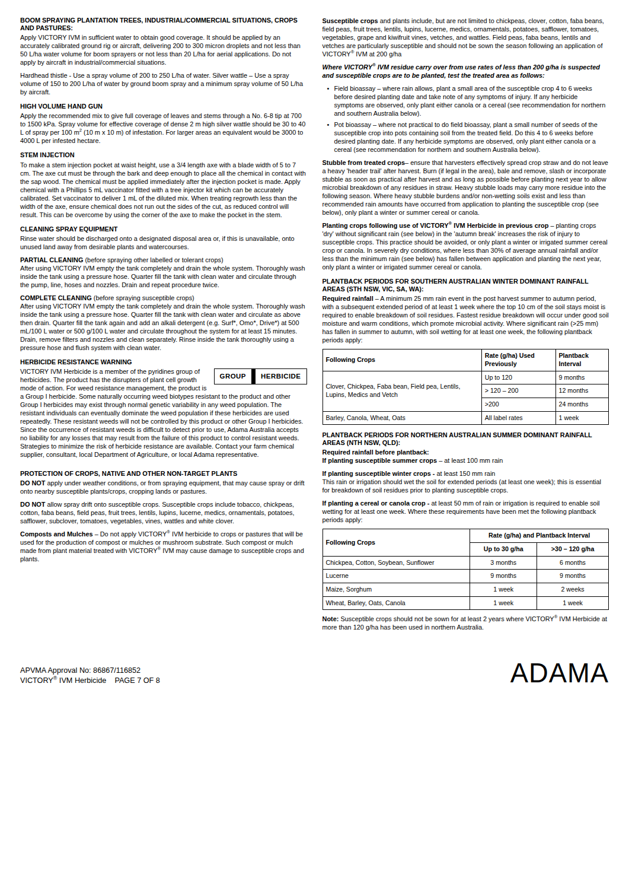Boom spraying plantation trees, industrial/commercial situations, crops and pastures:
Apply VICTORY IVM in sufficient water to obtain good coverage. It should be applied by an accurately calibrated ground rig or aircraft, delivering 200 to 300 micron droplets and not less than 50 L/ha water volume for boom sprayers or not less than 20 L/ha for aerial applications. Do not apply by aircraft in industrial/commercial situations.
Hardhead thistle - Use a spray volume of 200 to 250 L/ha of water. Silver wattle – Use a spray volume of 150 to 200 L/ha of water by ground boom spray and a minimum spray volume of 50 L/ha by aircraft.
High volume hand gun
Apply the recommended mix to give full coverage of leaves and stems through a No. 6-8 tip at 700 to 1500 kPa. Spray volume for effective coverage of dense 2 m high silver wattle should be 30 to 40 L of spray per 100 m2 (10 m x 10 m) of infestation. For larger areas an equivalent would be 3000 to 4000 L per infested hectare.
Stem injection
To make a stem injection pocket at waist height, use a 3/4 length axe with a blade width of 5 to 7 cm. The axe cut must be through the bark and deep enough to place all the chemical in contact with the sap wood. The chemical must be applied immediately after the injection pocket is made. Apply chemical with a Phillips 5 mL vaccinator fitted with a tree injector kit which can be accurately calibrated. Set vaccinator to deliver 1 mL of the diluted mix. When treating regrowth less than the width of the axe, ensure chemical does not run out the sides of the cut, as reduced control will result. This can be overcome by using the corner of the axe to make the pocket in the stem.
Cleaning spray equipment
Rinse water should be discharged onto a designated disposal area or, if this is unavailable, onto unused land away from desirable plants and watercourses.
PARTIAL CLEANING (before spraying other labelled or tolerant crops)
After using VICTORY IVM empty the tank completely and drain the whole system. Thoroughly wash inside the tank using a pressure hose. Quarter fill the tank with clean water and circulate through the pump, line, hoses and nozzles. Drain and repeat procedure twice.
COMPLETE CLEANING (before spraying susceptible crops)
After using VICTORY IVM empty the tank completely and drain the whole system. Thoroughly wash inside the tank using a pressure hose. Quarter fill the tank with clean water and circulate as above then drain. Quarter fill the tank again and add an alkali detergent (e.g. Surf*, Omo*, Drive*) at 500 mL/100 L water or 500 g/100 L water and circulate throughout the system for at least 15 minutes. Drain, remove filters and nozzles and clean separately. Rinse inside the tank thoroughly using a pressure hose and flush system with clean water.
Herbicide resistance warning
GROUP HERBICIDE
VICTORY IVM Herbicide is a member of the pyridines group of herbicides. The product has the disrupters of plant cell growth mode of action. For weed resistance management, the product is a Group I herbicide. Some naturally occurring weed biotypes resistant to the product and other Group I herbicides may exist through normal genetic variability in any weed population. The resistant individuals can eventually dominate the weed population if these herbicides are used repeatedly. These resistant weeds will not be controlled by this product or other Group I herbicides. Since the occurrence of resistant weeds is difficult to detect prior to use, Adama Australia accepts no liability for any losses that may result from the failure of this product to control resistant weeds. Strategies to minimize the risk of herbicide resistance are available. Contact your farm chemical supplier, consultant, local Department of Agriculture, or local Adama representative.
Protection of crops, native and other non-target plants
DO NOT apply under weather conditions, or from spraying equipment, that may cause spray or drift onto nearby susceptible plants/crops, cropping lands or pastures.
DO NOT allow spray drift onto susceptible crops. Susceptible crops include tobacco, chickpeas, cotton, faba beans, field peas, fruit trees, lentils, lupins, lucerne, medics, ornamentals, potatoes, safflower, subclover, tomatoes, vegetables, vines, wattles and white clover.
Composts and Mulches – Do not apply VICTORY® IVM herbicide to crops or pastures that will be used for the production of compost or mulches or mushroom substrate. Such compost or mulch made from plant material treated with VICTORY® IVM may cause damage to susceptible crops and plants.
Susceptible crops and plants include, but are not limited to chickpeas, clover, cotton, faba beans, field peas, fruit trees, lentils, lupins, lucerne, medics, ornamentals, potatoes, safflower, tomatoes, vegetables, grape and kiwifruit vines, vetches, and wattles. Field peas, faba beans, lentils and vetches are particularly susceptible and should not be sown the season following an application of VICTORY® IVM at 200 g/ha
Where VICTORY® IVM residue carry over from use rates of less than 200 g/ha is suspected and susceptible crops are to be planted, test the treated area as follows:
Field bioassay – where rain allows, plant a small area of the susceptible crop 4 to 6 weeks before desired planting date and take note of any symptoms of injury. If any herbicide symptoms are observed, only plant either canola or a cereal (see recommendation for northern and southern Australia below).
Pot bioassay – where not practical to do field bioassay, plant a small number of seeds of the susceptible crop into pots containing soil from the treated field. Do this 4 to 6 weeks before desired planting date. If any herbicide symptoms are observed, only plant either canola or a cereal (see recommendation for northern and southern Australia below).
Stubble from treated crops– ensure that harvesters effectively spread crop straw and do not leave a heavy 'header trail' after harvest. Burn (if legal in the area), bale and remove, slash or incorporate stubble as soon as practical after harvest and as long as possible before planting next year to allow microbial breakdown of any residues in straw. Heavy stubble loads may carry more residue into the following season. Where heavy stubble burdens and/or non-wetting soils exist and less than recommended rain amounts have occurred from application to planting the susceptible crop (see below), only plant a winter or summer cereal or canola.
Planting crops following use of VICTORY® IVM Herbicide in previous crop – planting crops 'dry' without significant rain (see below) in the 'autumn break' increases the risk of injury to susceptible crops. This practice should be avoided, or only plant a winter or irrigated summer cereal crop or canola. In severely dry conditions, where less than 30% of average annual rainfall and/or less than the minimum rain (see below) has fallen between application and planting the next year, only plant a winter or irrigated summer cereal or canola.
Plantback periods for southern Australian winter dominant rainfall areas (Sth NSW, VIC, SA, WA):
Required rainfall – A minimum 25 mm rain event in the post harvest summer to autumn period, with a subsequent extended period of at least 1 week where the top 10 cm of the soil stays moist is required to enable breakdown of soil residues. Fastest residue breakdown will occur under good soil moisture and warm conditions, which promote microbial activity. Where significant rain (>25 mm) has fallen in summer to autumn, with soil wetting for at least one week, the following plantback periods apply:
| Following Crops | Rate (g/ha) Used Previously | Plantback Interval |
| --- | --- | --- |
| Clover, Chickpea, Faba bean, Field pea, Lentils, Lupins, Medics and Vetch | Up to 120 | 9 months |
| > 120 – 200 | 12 months |
| >200 | 24 months |
| Barley, Canola, Wheat, Oats | All label rates | 1 week |
Plantback periods for northern Australian summer dominant rainfall areas (Nth NSW, QLD):
Required rainfall before plantback:
If planting susceptible summer crops – at least 100 mm rain
If planting susceptible winter crops - at least 150 mm rain
This rain or irrigation should wet the soil for extended periods (at least one week); this is essential for breakdown of soil residues prior to planting susceptible crops.
If planting a cereal or canola crop - at least 50 mm of rain or irrigation is required to enable soil wetting for at least one week. Where these requirements have been met the following plantback periods apply:
| Following Crops | Rate (g/ha) and Plantback Interval |
| --- | --- |
| Up to 30 g/ha | >30 – 120 g/ha |
| Chickpea, Cotton, Soybean, Sunflower | 3 months | 6 months |
| Lucerne | 9 months | 9 months |
| Maize, Sorghum | 1 week | 2 weeks |
| Wheat, Barley, Oats, Canola | 1 week | 1 week |
Note: Susceptible crops should not be sown for at least 2 years where VICTORY® IVM Herbicide at more than 120 g/ha has been used in northern Australia.
APVMA Approval No: 86867/116852
VICTORY® IVM Herbicide PAGE 7 OF 8
ADAMA